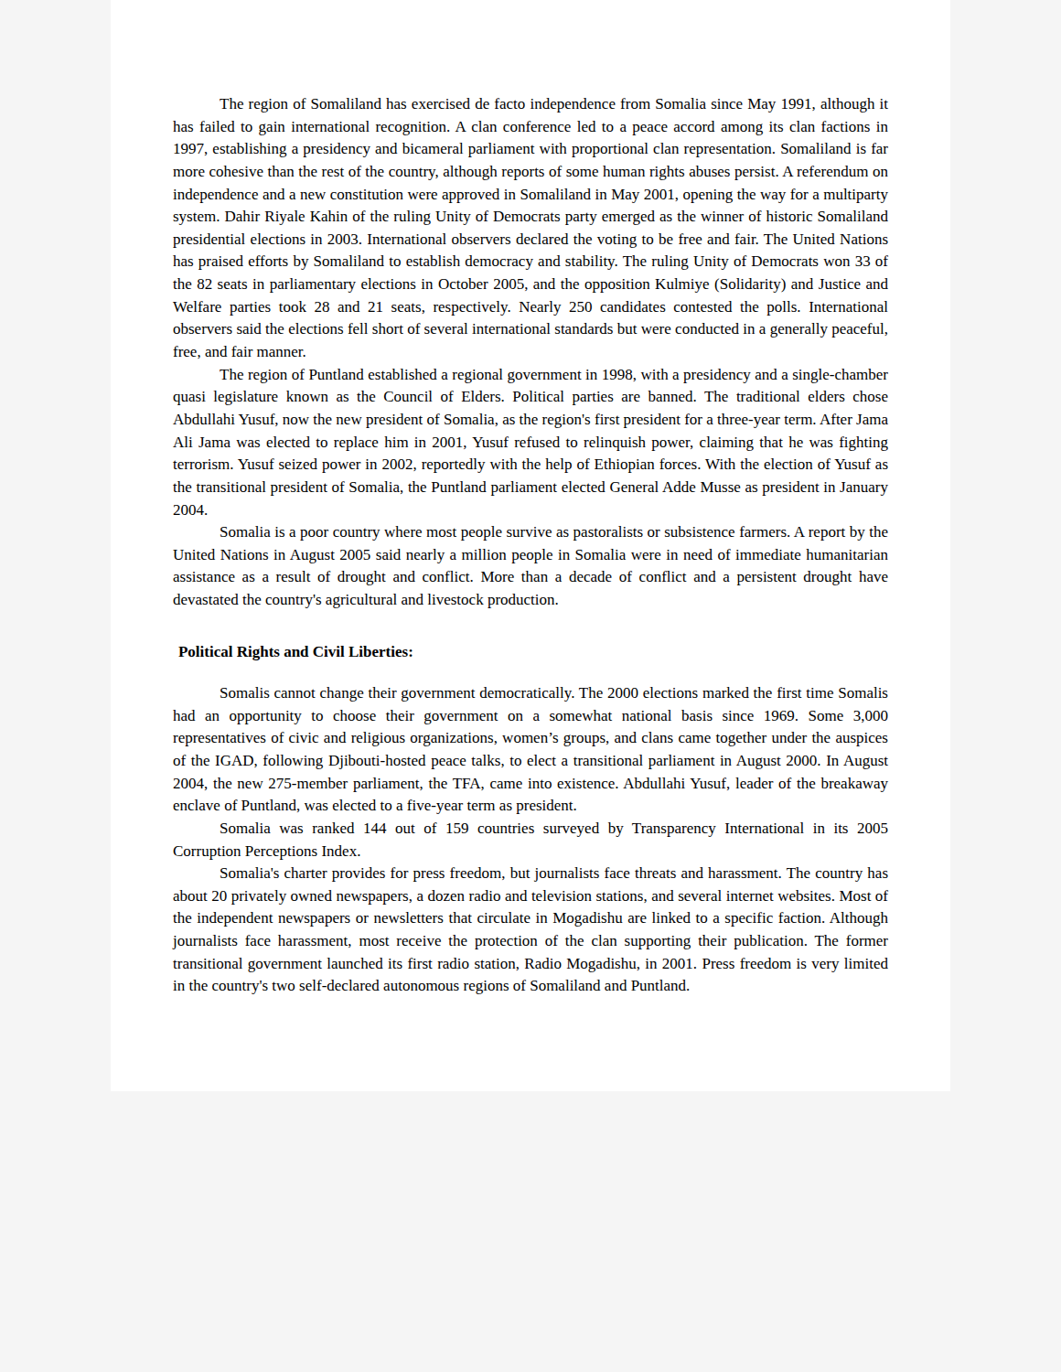The region of Somaliland has exercised de facto independence from Somalia since May 1991, although it has failed to gain international recognition. A clan conference led to a peace accord among its clan factions in 1997, establishing a presidency and bicameral parliament with proportional clan representation. Somaliland is far more cohesive than the rest of the country, although reports of some human rights abuses persist. A referendum on independence and a new constitution were approved in Somaliland in May 2001, opening the way for a multiparty system. Dahir Riyale Kahin of the ruling Unity of Democrats party emerged as the winner of historic Somaliland presidential elections in 2003. International observers declared the voting to be free and fair. The United Nations has praised efforts by Somaliland to establish democracy and stability. The ruling Unity of Democrats won 33 of the 82 seats in parliamentary elections in October 2005, and the opposition Kulmiye (Solidarity) and Justice and Welfare parties took 28 and 21 seats, respectively. Nearly 250 candidates contested the polls. International observers said the elections fell short of several international standards but were conducted in a generally peaceful, free, and fair manner.
The region of Puntland established a regional government in 1998, with a presidency and a single-chamber quasi legislature known as the Council of Elders. Political parties are banned. The traditional elders chose Abdullahi Yusuf, now the new president of Somalia, as the region's first president for a three-year term. After Jama Ali Jama was elected to replace him in 2001, Yusuf refused to relinquish power, claiming that he was fighting terrorism. Yusuf seized power in 2002, reportedly with the help of Ethiopian forces. With the election of Yusuf as the transitional president of Somalia, the Puntland parliament elected General Adde Musse as president in January 2004.
Somalia is a poor country where most people survive as pastoralists or subsistence farmers. A report by the United Nations in August 2005 said nearly a million people in Somalia were in need of immediate humanitarian assistance as a result of drought and conflict. More than a decade of conflict and a persistent drought have devastated the country's agricultural and livestock production.
Political Rights and Civil Liberties:
Somalis cannot change their government democratically. The 2000 elections marked the first time Somalis had an opportunity to choose their government on a somewhat national basis since 1969. Some 3,000 representatives of civic and religious organizations, women’s groups, and clans came together under the auspices of the IGAD, following Djibouti-hosted peace talks, to elect a transitional parliament in August 2000. In August 2004, the new 275-member parliament, the TFA, came into existence. Abdullahi Yusuf, leader of the breakaway enclave of Puntland, was elected to a five-year term as president.
Somalia was ranked 144 out of 159 countries surveyed by Transparency International in its 2005 Corruption Perceptions Index.
Somalia's charter provides for press freedom, but journalists face threats and harassment. The country has about 20 privately owned newspapers, a dozen radio and television stations, and several internet websites. Most of the independent newspapers or newsletters that circulate in Mogadishu are linked to a specific faction. Although journalists face harassment, most receive the protection of the clan supporting their publication. The former transitional government launched its first radio station, Radio Mogadishu, in 2001. Press freedom is very limited in the country's two self-declared autonomous regions of Somaliland and Puntland.